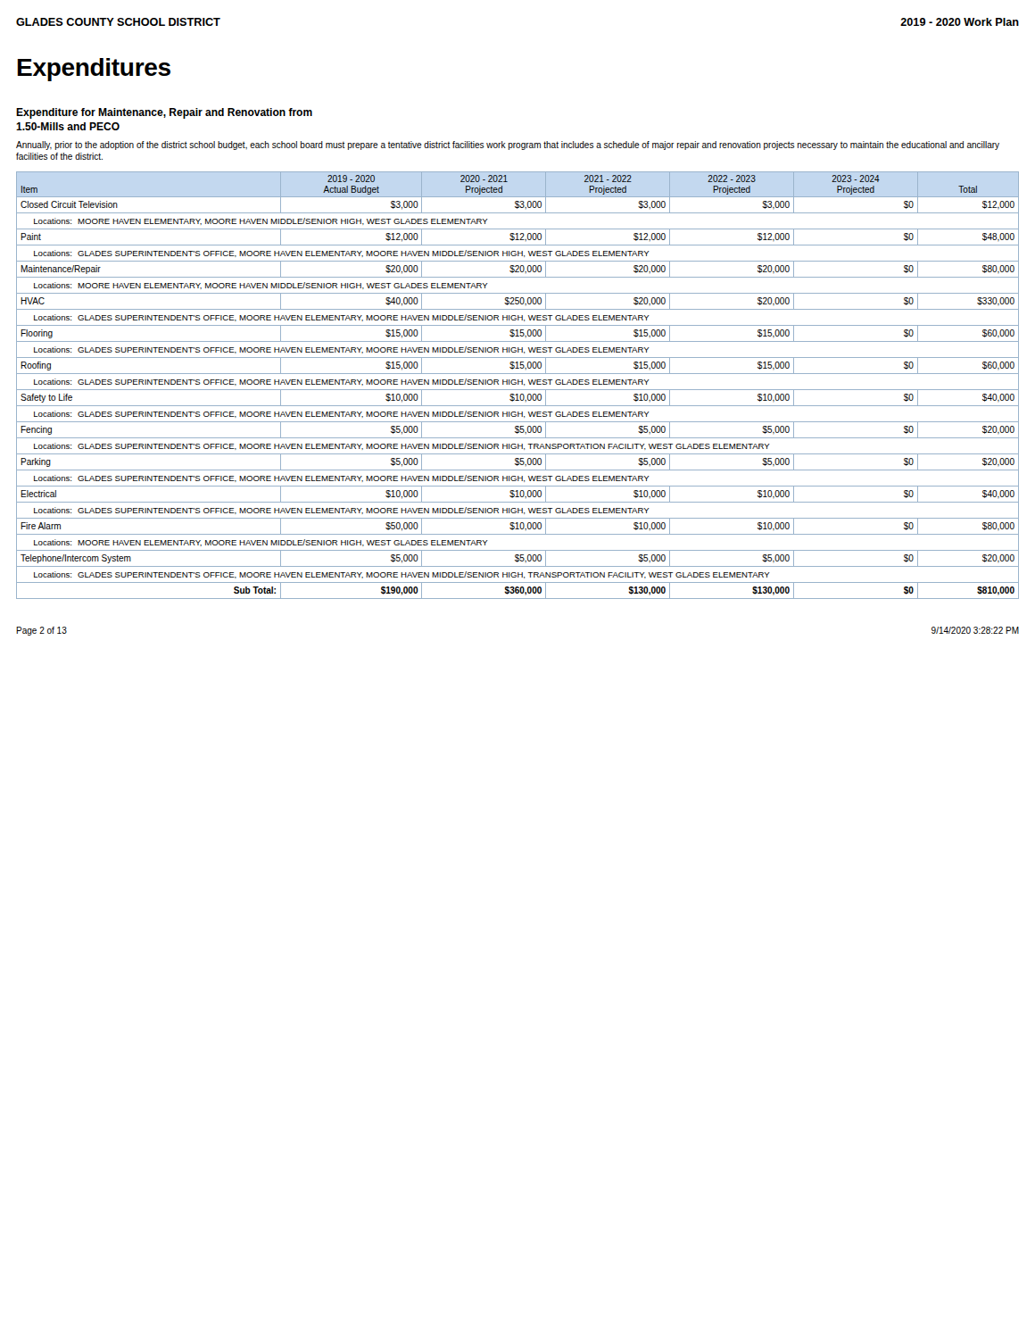GLADES COUNTY SCHOOL DISTRICT 2019 - 2020 Work Plan
Expenditures
Expenditure for Maintenance, Repair and Renovation from
1.50-Mills and PECO
Annually, prior to the adoption of the district school budget, each school board must prepare a tentative district facilities work program that includes a schedule of major repair and renovation projects necessary to maintain the educational and ancillary facilities of the district.
| Item | 2019 - 2020 Actual Budget | 2020 - 2021 Projected | 2021 - 2022 Projected | 2022 - 2023 Projected | 2023 - 2024 Projected | Total |
| --- | --- | --- | --- | --- | --- | --- |
| Closed Circuit Television | $3,000 | $3,000 | $3,000 | $3,000 | $0 | $12,000 |
| Locations: MOORE HAVEN ELEMENTARY, MOORE HAVEN MIDDLE/SENIOR HIGH, WEST GLADES ELEMENTARY |
| Paint | $12,000 | $12,000 | $12,000 | $12,000 | $0 | $48,000 |
| Locations: GLADES SUPERINTENDENT'S OFFICE, MOORE HAVEN ELEMENTARY, MOORE HAVEN MIDDLE/SENIOR HIGH, WEST GLADES ELEMENTARY |
| Maintenance/Repair | $20,000 | $20,000 | $20,000 | $20,000 | $0 | $80,000 |
| Locations: MOORE HAVEN ELEMENTARY, MOORE HAVEN MIDDLE/SENIOR HIGH, WEST GLADES ELEMENTARY |
| HVAC | $40,000 | $250,000 | $20,000 | $20,000 | $0 | $330,000 |
| Locations: GLADES SUPERINTENDENT'S OFFICE, MOORE HAVEN ELEMENTARY, MOORE HAVEN MIDDLE/SENIOR HIGH, WEST GLADES ELEMENTARY |
| Flooring | $15,000 | $15,000 | $15,000 | $15,000 | $0 | $60,000 |
| Locations: GLADES SUPERINTENDENT'S OFFICE, MOORE HAVEN ELEMENTARY, MOORE HAVEN MIDDLE/SENIOR HIGH, WEST GLADES ELEMENTARY |
| Roofing | $15,000 | $15,000 | $15,000 | $15,000 | $0 | $60,000 |
| Locations: GLADES SUPERINTENDENT'S OFFICE, MOORE HAVEN ELEMENTARY, MOORE HAVEN MIDDLE/SENIOR HIGH, WEST GLADES ELEMENTARY |
| Safety to Life | $10,000 | $10,000 | $10,000 | $10,000 | $0 | $40,000 |
| Locations: GLADES SUPERINTENDENT'S OFFICE, MOORE HAVEN ELEMENTARY, MOORE HAVEN MIDDLE/SENIOR HIGH, WEST GLADES ELEMENTARY |
| Fencing | $5,000 | $5,000 | $5,000 | $5,000 | $0 | $20,000 |
| Locations: GLADES SUPERINTENDENT'S OFFICE, MOORE HAVEN ELEMENTARY, MOORE HAVEN MIDDLE/SENIOR HIGH, TRANSPORTATION FACILITY, WEST GLADES ELEMENTARY |
| Parking | $5,000 | $5,000 | $5,000 | $5,000 | $0 | $20,000 |
| Locations: GLADES SUPERINTENDENT'S OFFICE, MOORE HAVEN ELEMENTARY, MOORE HAVEN MIDDLE/SENIOR HIGH, WEST GLADES ELEMENTARY |
| Electrical | $10,000 | $10,000 | $10,000 | $10,000 | $0 | $40,000 |
| Locations: GLADES SUPERINTENDENT'S OFFICE, MOORE HAVEN ELEMENTARY, MOORE HAVEN MIDDLE/SENIOR HIGH, WEST GLADES ELEMENTARY |
| Fire Alarm | $50,000 | $10,000 | $10,000 | $10,000 | $0 | $80,000 |
| Locations: MOORE HAVEN ELEMENTARY, MOORE HAVEN MIDDLE/SENIOR HIGH, WEST GLADES ELEMENTARY |
| Telephone/Intercom System | $5,000 | $5,000 | $5,000 | $5,000 | $0 | $20,000 |
| Locations: GLADES SUPERINTENDENT'S OFFICE, MOORE HAVEN ELEMENTARY, MOORE HAVEN MIDDLE/SENIOR HIGH, TRANSPORTATION FACILITY, WEST GLADES ELEMENTARY |
| Sub Total: | $190,000 | $360,000 | $130,000 | $130,000 | $0 | $810,000 |
Page 2 of 13 9/14/2020 3:28:22 PM